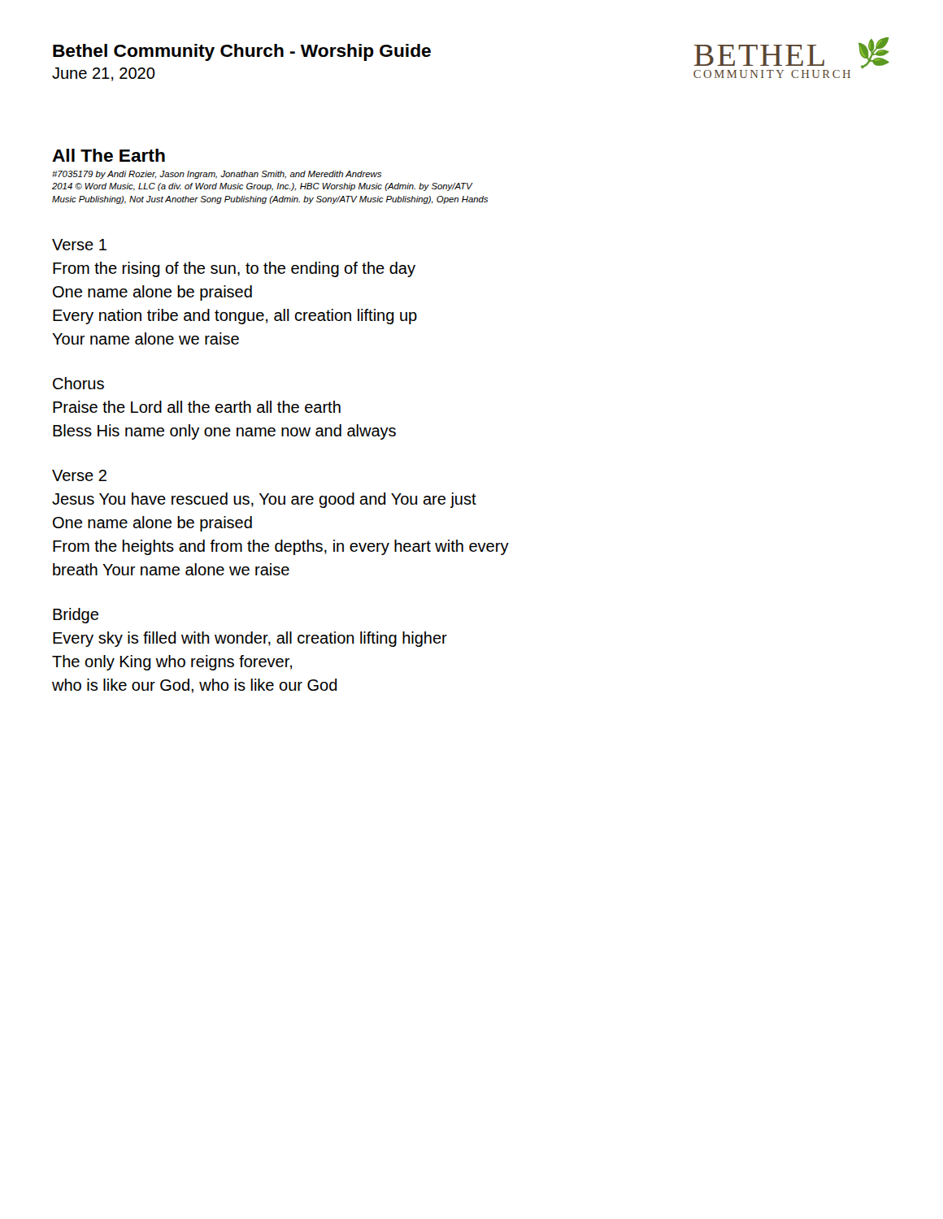Bethel Community Church - Worship Guide
June 21, 2020
BETHEL COMMUNITY CHURCH
🌿
All The Earth
#7035179 by Andi Rozier, Jason Ingram, Jonathan Smith, and Meredith Andrews
2014 © Word Music, LLC (a div. of Word Music Group, Inc.), HBC Worship Music (Admin. by Sony/ATV
Music Publishing), Not Just Another Song Publishing (Admin. by Sony/ATV Music Publishing), Open Hands
Verse 1
From the rising of the sun, to the ending of the day
One name alone be praised
Every nation tribe and tongue, all creation lifting up
Your name alone we raise
Chorus
Praise the Lord all the earth all the earth
Bless His name only one name now and always
Verse 2
Jesus You have rescued us, You are good and You are just
One name alone be praised
From the heights and from the depths, in every heart with every
breath Your name alone we raise
Bridge
Every sky is filled with wonder, all creation lifting higher
The only King who reigns forever,
who is like our God, who is like our God